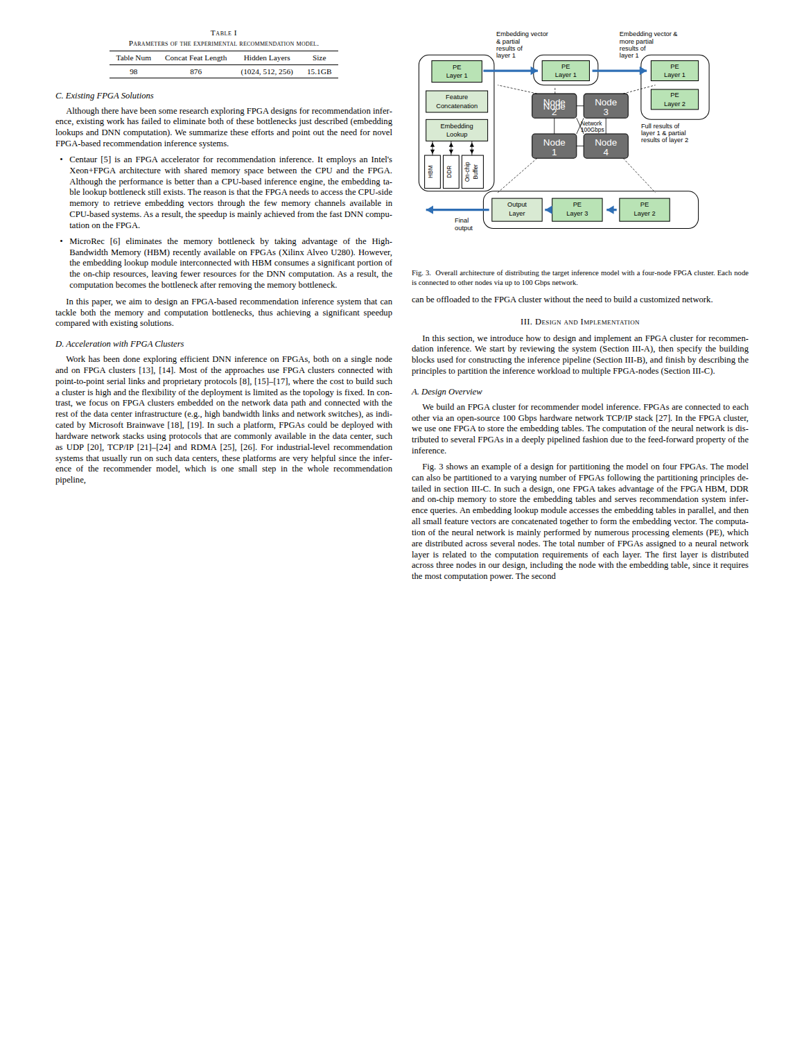Table I Parameters of the experimental recommendation model.
| Table Num | Concat Feat Length | Hidden Layers | Size |
| --- | --- | --- | --- |
| 98 | 876 | (1024, 512, 256) | 15.1GB |
C. Existing FPGA Solutions
Although there have been some research exploring FPGA designs for recommendation inference, existing work has failed to eliminate both of these bottlenecks just described (embedding lookups and DNN computation). We summarize these efforts and point out the need for novel FPGA-based recommendation inference systems.
Centaur [5] is an FPGA accelerator for recommendation inference. It employs an Intel's Xeon+FPGA architecture with shared memory space between the CPU and the FPGA. Although the performance is better than a CPU-based inference engine, the embedding table lookup bottleneck still exists. The reason is that the FPGA needs to access the CPU-side memory to retrieve embedding vectors through the few memory channels available in CPU-based systems. As a result, the speedup is mainly achieved from the fast DNN computation on the FPGA.
MicroRec [6] eliminates the memory bottleneck by taking advantage of the High-Bandwidth Memory (HBM) recently available on FPGAs (Xilinx Alveo U280). However, the embedding lookup module interconnected with HBM consumes a significant portion of the on-chip resources, leaving fewer resources for the DNN computation. As a result, the computation becomes the bottleneck after removing the memory bottleneck.
In this paper, we aim to design an FPGA-based recommendation inference system that can tackle both the memory and computation bottlenecks, thus achieving a significant speedup compared with existing solutions.
D. Acceleration with FPGA Clusters
Work has been done exploring efficient DNN inference on FPGAs, both on a single node and on FPGA clusters [13], [14]. Most of the approaches use FPGA clusters connected with point-to-point serial links and proprietary protocols [8], [15]–[17], where the cost to build such a cluster is high and the flexibility of the deployment is limited as the topology is fixed. In contrast, we focus on FPGA clusters embedded on the network data path and connected with the rest of the data center infrastructure (e.g., high bandwidth links and network switches), as indicated by Microsoft Brainwave [18], [19]. In such a platform, FPGAs could be deployed with hardware network stacks using protocols that are commonly available in the data center, such as UDP [20], TCP/IP [21]–[24] and RDMA [25], [26]. For industrial-level recommendation systems that usually run on such data centers, these platforms are very helpful since the inference of the recommender model, which is one small step in the whole recommendation pipeline,
Embedding vector & partial results of layer 1 Embedding vector & more partial results of layer 1 PE Layer 1 Feature Concatenation Embedding Lookup HBM DDR On-chip Buffer PE Layer 1 PE Layer 1 PE Layer 2 Node Node 2 Node 3 Node 1 Node 4 Network 100Gbps Full results of layer 1 & partial results of layer 2 Output Layer PE Layer 3 PE Layer 2 Final output
Fig. 3. Overall architecture of distributing the target inference model with a four-node FPGA cluster. Each node is connected to other nodes via up to 100 Gbps network.
can be offloaded to the FPGA cluster without the need to build a customized network.
III. Design and Implementation
In this section, we introduce how to design and implement an FPGA cluster for recommendation inference. We start by reviewing the system (Section III-A), then specify the building blocks used for constructing the inference pipeline (Section III-B), and finish by describing the principles to partition the inference workload to multiple FPGA-nodes (Section III-C).
A. Design Overview
We build an FPGA cluster for recommender model inference. FPGAs are connected to each other via an open-source 100 Gbps hardware network TCP/IP stack [27]. In the FPGA cluster, we use one FPGA to store the embedding tables. The computation of the neural network is distributed to several FPGAs in a deeply pipelined fashion due to the feed-forward property of the inference.
Fig. 3 shows an example of a design for partitioning the model on four FPGAs. The model can also be partitioned to a varying number of FPGAs following the partitioning principles detailed in section III-C. In such a design, one FPGA takes advantage of the FPGA HBM, DDR and on-chip memory to store the embedding tables and serves recommendation system inference queries. An embedding lookup module accesses the embedding tables in parallel, and then all small feature vectors are concatenated together to form the embedding vector. The computation of the neural network is mainly performed by numerous processing elements (PE), which are distributed across several nodes. The total number of FPGAs assigned to a neural network layer is related to the computation requirements of each layer. The first layer is distributed across three nodes in our design, including the node with the embedding table, since it requires the most computation power. The second